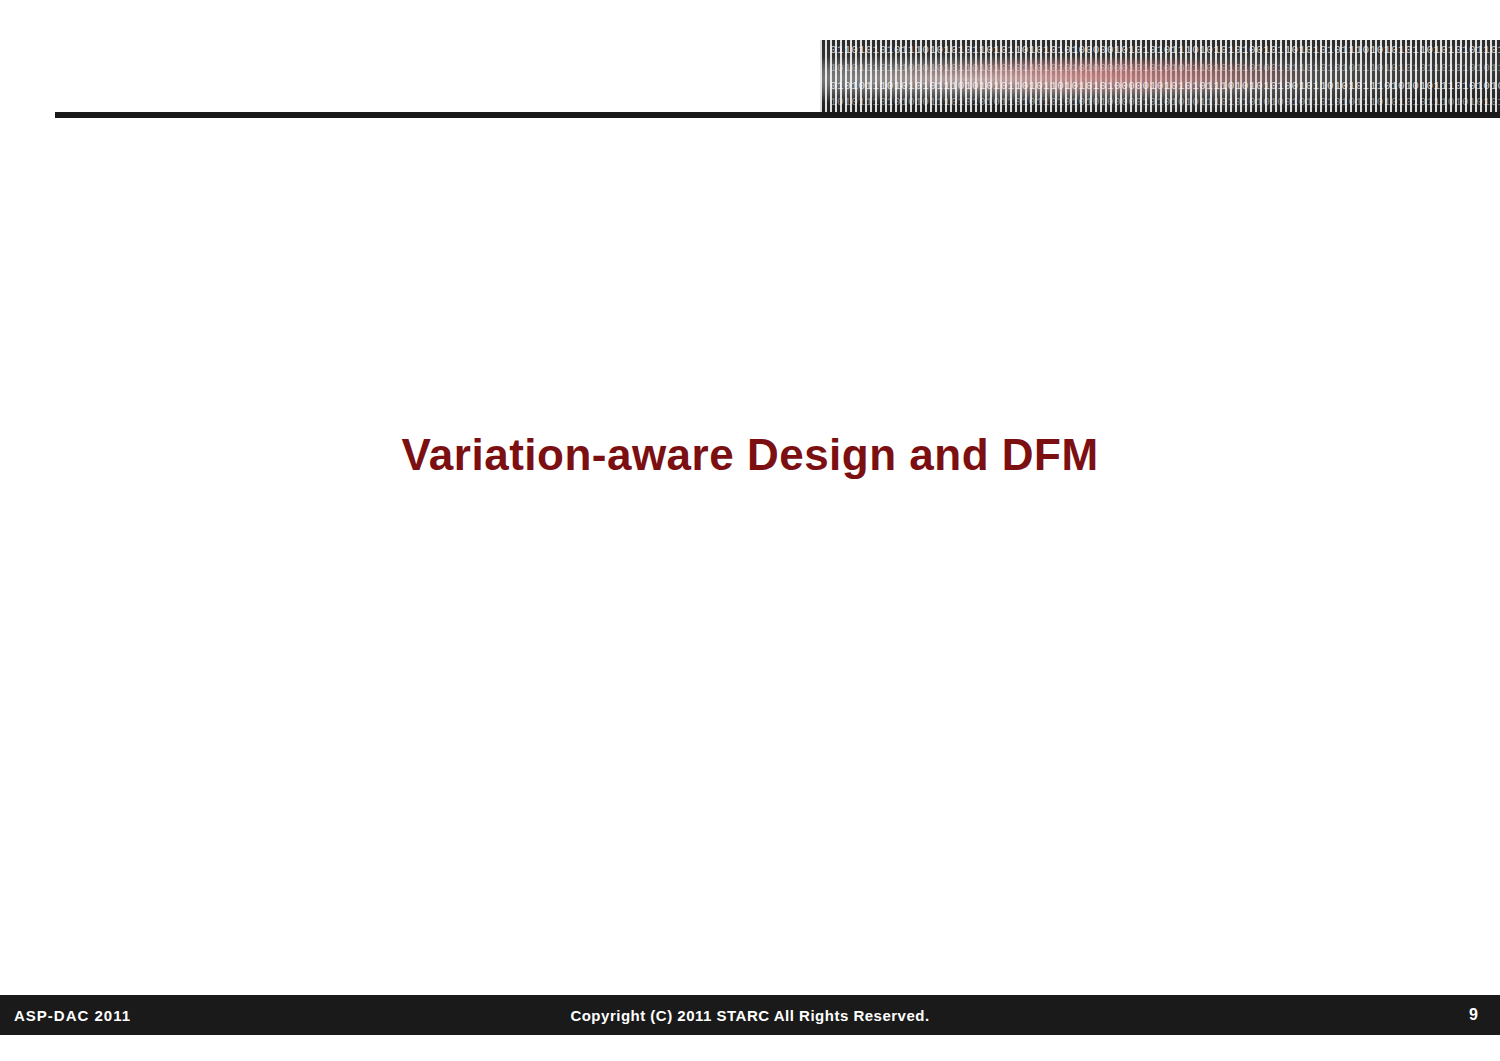0110101010111010101011010110101010100000101010101110101010100101101010101110101010110101010110101010100000101010101110101010100101
1010101011101010101101010101101010101000001010101011101010101001011010101011101010101101010101101010101000001010101011101010101001
0101011101010101110101010110101101010101000001010101011101010101001011010101110101010111010101011010110101010100000101010101110101
1010111010101011101010101101011010101010000010101010111010101010010110101011101010101110101010110101101010101000001010101011101010
Variation-aware Design and DFM
ASP-DAC 2011
Copyright (C) 2011 STARC All Rights Reserved.
9